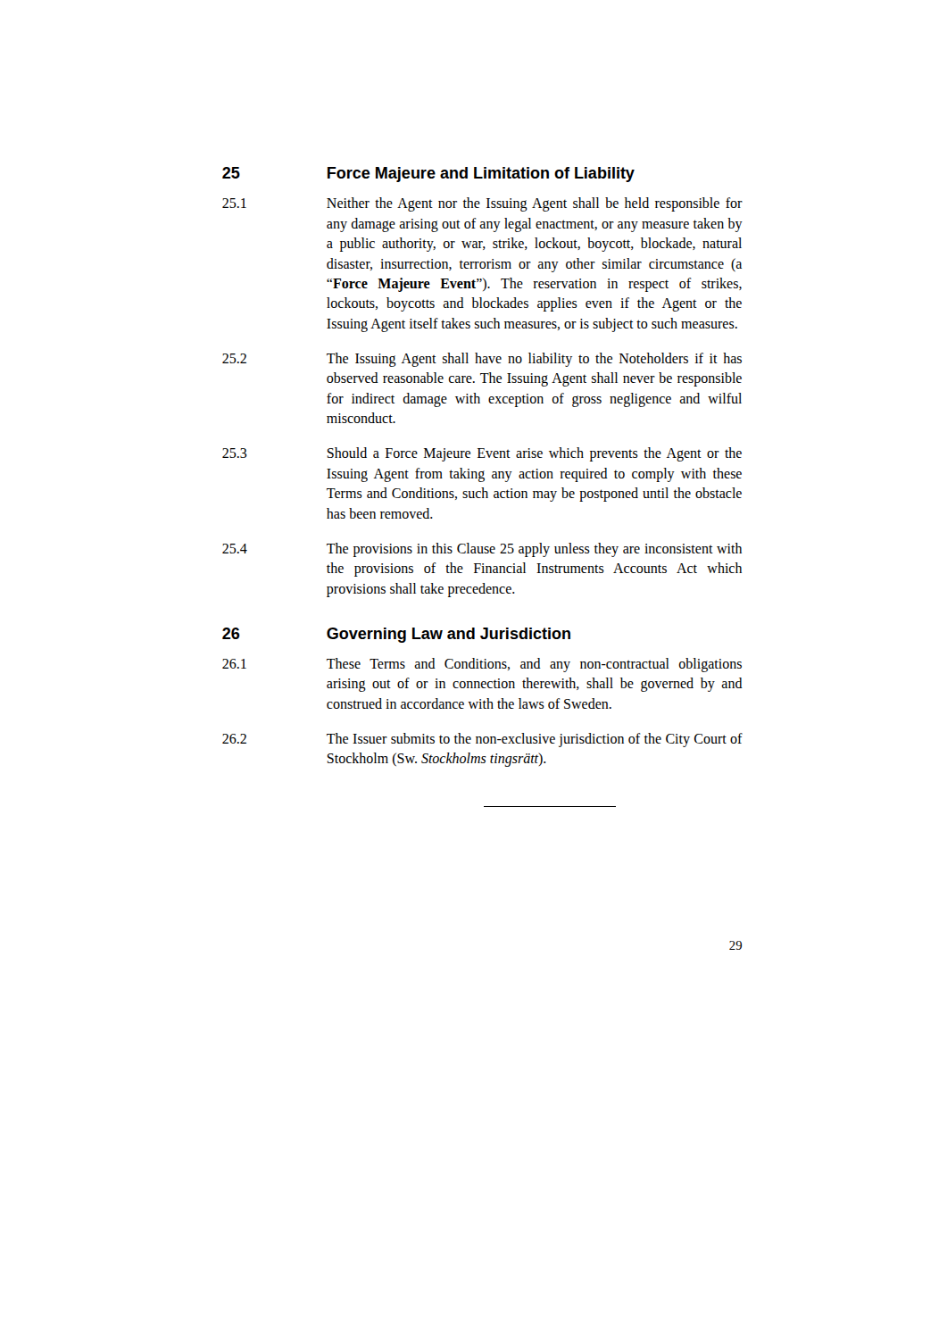25 Force Majeure and Limitation of Liability
25.1 Neither the Agent nor the Issuing Agent shall be held responsible for any damage arising out of any legal enactment, or any measure taken by a public authority, or war, strike, lockout, boycott, blockade, natural disaster, insurrection, terrorism or any other similar circumstance (a “Force Majeure Event”). The reservation in respect of strikes, lockouts, boycotts and blockades applies even if the Agent or the Issuing Agent itself takes such measures, or is subject to such measures.
25.2 The Issuing Agent shall have no liability to the Noteholders if it has observed reasonable care. The Issuing Agent shall never be responsible for indirect damage with exception of gross negligence and wilful misconduct.
25.3 Should a Force Majeure Event arise which prevents the Agent or the Issuing Agent from taking any action required to comply with these Terms and Conditions, such action may be postponed until the obstacle has been removed.
25.4 The provisions in this Clause 25 apply unless they are inconsistent with the provisions of the Financial Instruments Accounts Act which provisions shall take precedence.
26 Governing Law and Jurisdiction
26.1 These Terms and Conditions, and any non-contractual obligations arising out of or in connection therewith, shall be governed by and construed in accordance with the laws of Sweden.
26.2 The Issuer submits to the non-exclusive jurisdiction of the City Court of Stockholm (Sw. Stockholms tingsrätt).
29